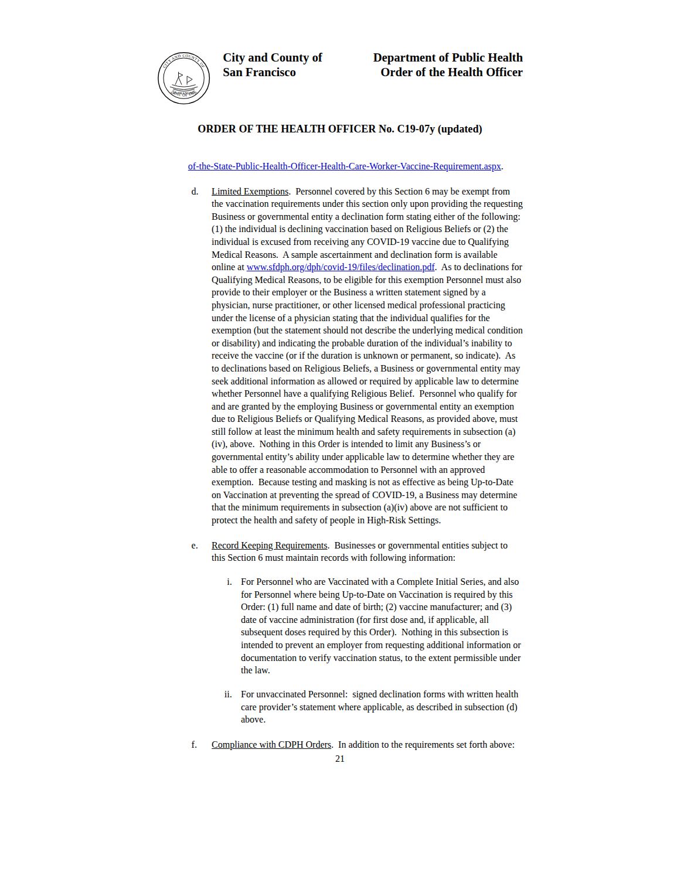CITY AND COUNTY OF SEAL OF THE SAN FRANCISCO
City and County of
San Francisco
Department of Public Health
Order of the Health Officer
ORDER OF THE HEALTH OFFICER No. C19-07y (updated)
of-the-State-Public-Health-Officer-Health-Care-Worker-Vaccine-Requirement.aspx.
d.
Limited Exemptions. Personnel covered by this Section 6 may be exempt from the vaccination requirements under this section only upon providing the requesting Business or governmental entity a declination form stating either of the following: (1) the individual is declining vaccination based on Religious Beliefs or (2) the individual is excused from receiving any COVID-19 vaccine due to Qualifying Medical Reasons. A sample ascertainment and declination form is available online at www.sfdph.org/dph/covid-19/files/declination.pdf. As to declinations for Qualifying Medical Reasons, to be eligible for this exemption Personnel must also provide to their employer or the Business a written statement signed by a physician, nurse practitioner, or other licensed medical professional practicing under the license of a physician stating that the individual qualifies for the exemption (but the statement should not describe the underlying medical condition or disability) and indicating the probable duration of the individual’s inability to receive the vaccine (or if the duration is unknown or permanent, so indicate). As to declinations based on Religious Beliefs, a Business or governmental entity may seek additional information as allowed or required by applicable law to determine whether Personnel have a qualifying Religious Belief. Personnel who qualify for and are granted by the employing Business or governmental entity an exemption due to Religious Beliefs or Qualifying Medical Reasons, as provided above, must still follow at least the minimum health and safety requirements in subsection (a)(iv), above. Nothing in this Order is intended to limit any Business’s or governmental entity’s ability under applicable law to determine whether they are able to offer a reasonable accommodation to Personnel with an approved exemption. Because testing and masking is not as effective as being Up-to-Date on Vaccination at preventing the spread of COVID-19, a Business may determine that the minimum requirements in subsection (a)(iv) above are not sufficient to protect the health and safety of people in High-Risk Settings.
e.
Record Keeping Requirements. Businesses or governmental entities subject to this Section 6 must maintain records with following information:
i.
For Personnel who are Vaccinated with a Complete Initial Series, and also for Personnel where being Up-to-Date on Vaccination is required by this Order: (1) full name and date of birth; (2) vaccine manufacturer; and (3) date of vaccine administration (for first dose and, if applicable, all subsequent doses required by this Order). Nothing in this subsection is intended to prevent an employer from requesting additional information or documentation to verify vaccination status, to the extent permissible under the law.
ii.
For unvaccinated Personnel: signed declination forms with written health care provider’s statement where applicable, as described in subsection (d) above.
f.
Compliance with CDPH Orders. In addition to the requirements set forth above:
21